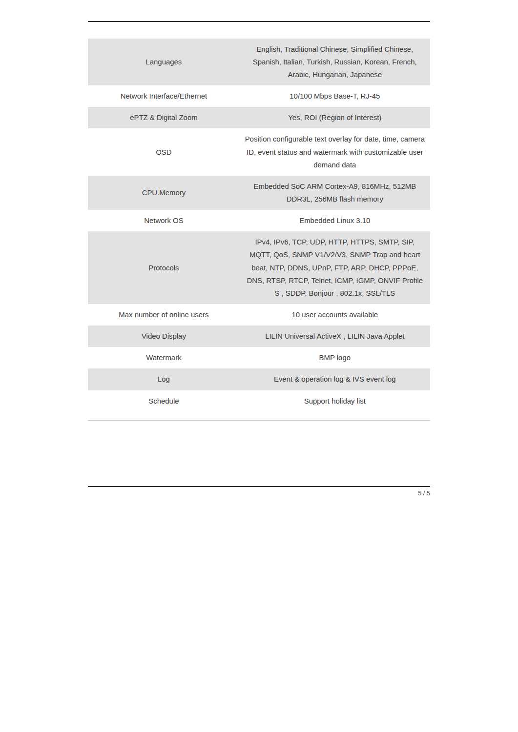| Languages | English, Traditional Chinese, Simplified Chinese, Spanish, Italian, Turkish, Russian, Korean, French, Arabic, Hungarian, Japanese |
| Network Interface/Ethernet | 10/100 Mbps Base-T, RJ-45 |
| ePTZ & Digital Zoom | Yes, ROI (Region of Interest) |
| OSD | Position configurable text overlay for date, time, camera ID, event status and watermark with customizable user demand data |
| CPU.Memory | Embedded SoC ARM Cortex-A9, 816MHz, 512MB DDR3L, 256MB flash memory |
| Network OS | Embedded Linux 3.10 |
| Protocols | IPv4, IPv6, TCP, UDP, HTTP, HTTPS, SMTP, SIP, MQTT, QoS, SNMP V1/V2/V3, SNMP Trap and heart beat, NTP, DDNS, UPnP, FTP, ARP, DHCP, PPPoE, DNS, RTSP, RTCP, Telnet, ICMP, IGMP, ONVIF Profile S , SDDP, Bonjour , 802.1x, SSL/TLS |
| Max number of online users | 10 user accounts available |
| Video Display | LILIN Universal ActiveX , LILIN Java Applet |
| Watermark | BMP logo |
| Log | Event & operation log & IVS event log |
| Schedule | Support holiday list |
5 / 5